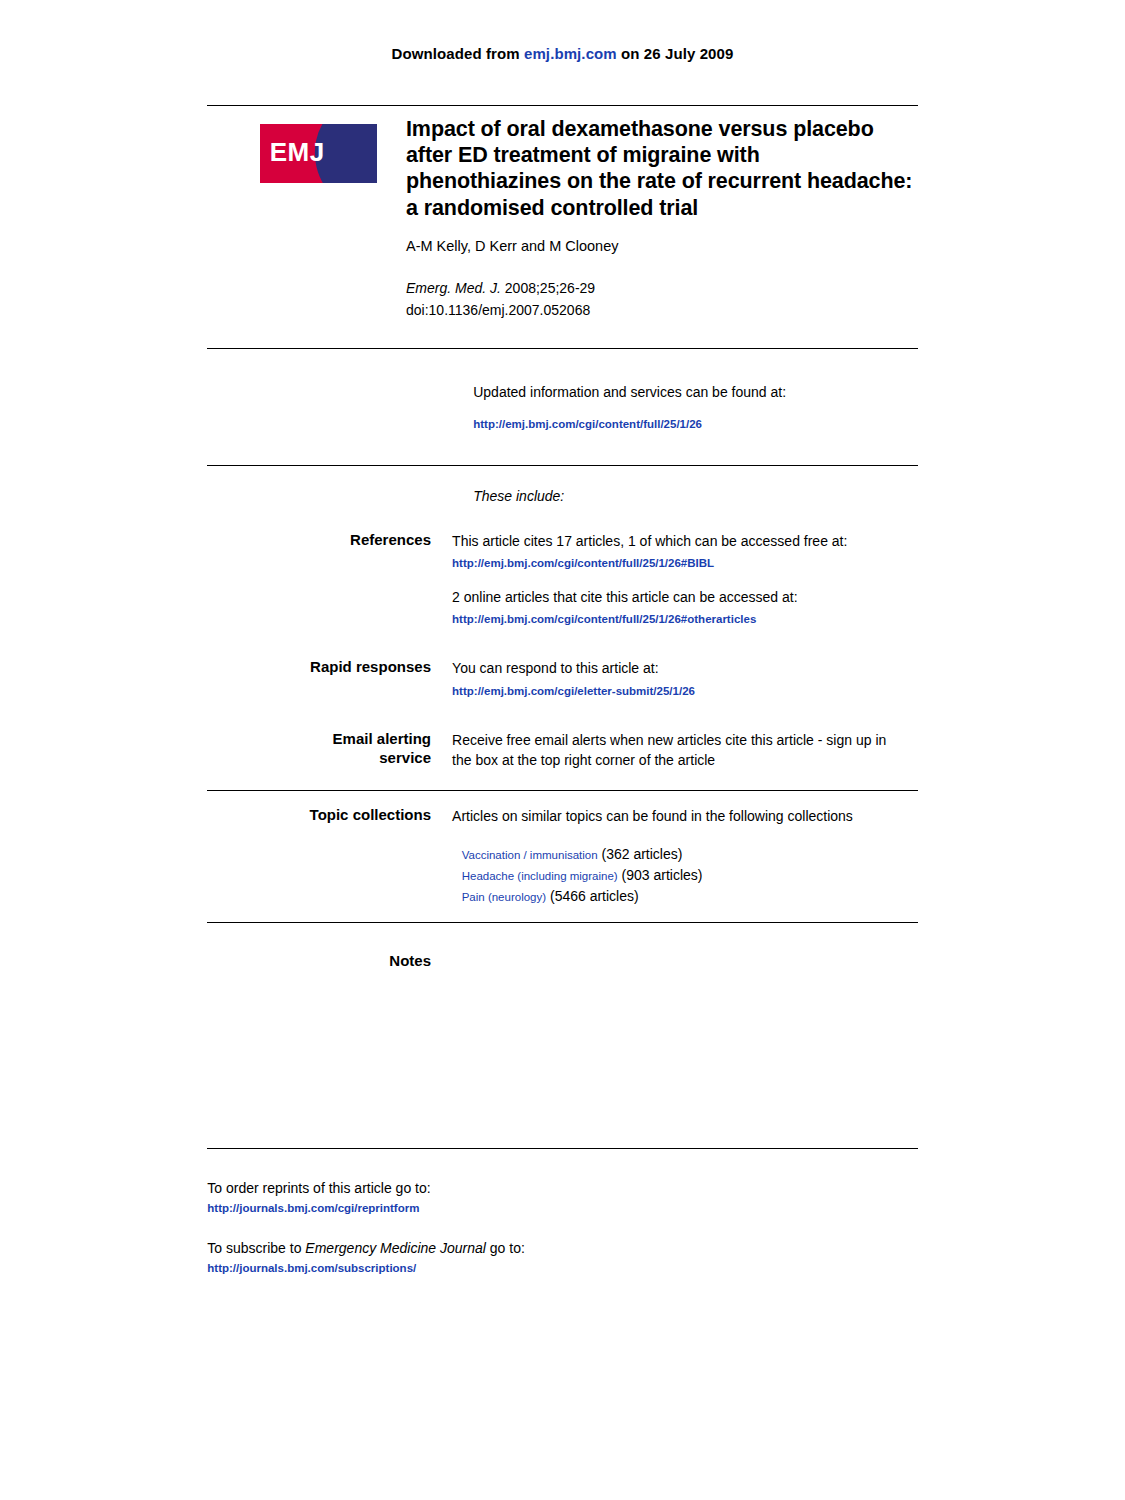Downloaded from emj.bmj.com on 26 July 2009
EMJ
Impact of oral dexamethasone versus placebo after ED treatment of migraine with phenothiazines on the rate of recurrent headache: a randomised controlled trial
A-M Kelly, D Kerr and M Clooney
Emerg. Med. J. 2008;25;26-29
doi:10.1136/emj.2007.052068
Updated information and services can be found at:
http://emj.bmj.com/cgi/content/full/25/1/26
These include:
References
This article cites 17 articles, 1 of which can be accessed free at:
http://emj.bmj.com/cgi/content/full/25/1/26#BIBL
2 online articles that cite this article can be accessed at:
http://emj.bmj.com/cgi/content/full/25/1/26#otherarticles
Rapid responses
You can respond to this article at:
http://emj.bmj.com/cgi/eletter-submit/25/1/26
Email alerting
service
Receive free email alerts when new articles cite this article - sign up in the box at the top right corner of the article
Topic collections
Articles on similar topics can be found in the following collections
Vaccination / immunisation (362 articles)
Headache (including migraine) (903 articles)
Pain (neurology) (5466 articles)
Notes
To order reprints of this article go to:
http://journals.bmj.com/cgi/reprintform
To subscribe to Emergency Medicine Journal go to:
http://journals.bmj.com/subscriptions/